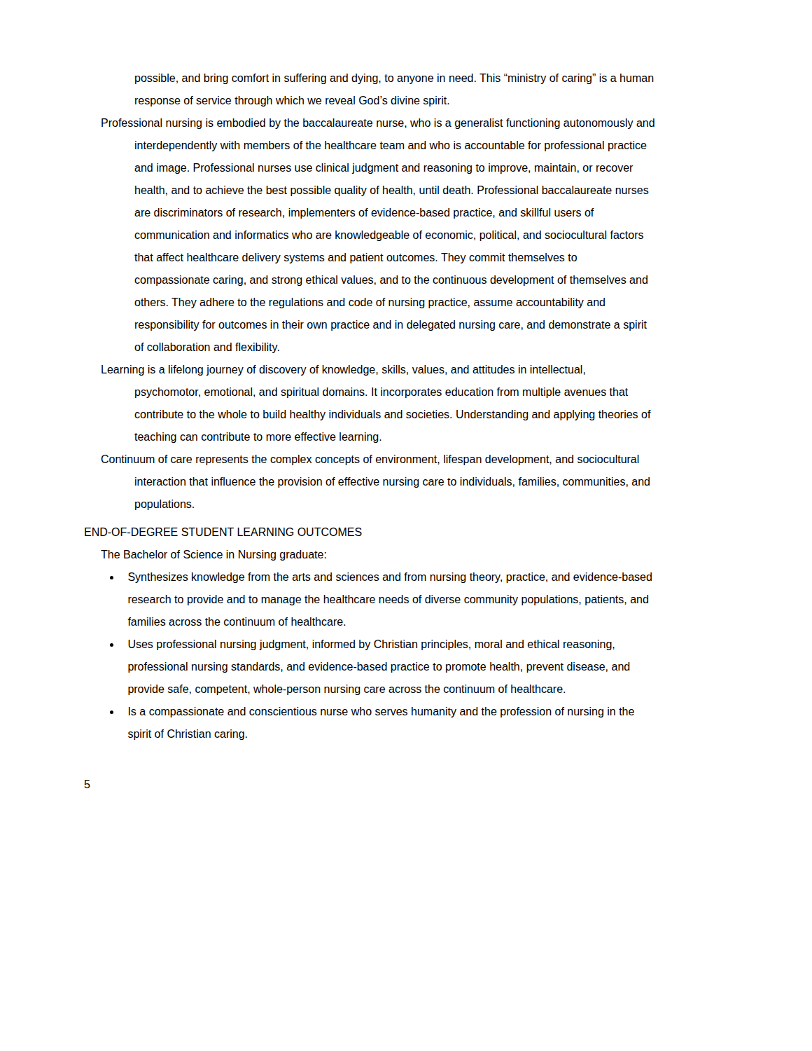possible, and bring comfort in suffering and dying, to anyone in need. This “ministry of caring” is a human response of service through which we reveal God’s divine spirit.
Professional nursing is embodied by the baccalaureate nurse, who is a generalist functioning autonomously and
interdependently with members of the healthcare team and who is accountable for professional practice and image. Professional nurses use clinical judgment and reasoning to improve, maintain, or recover health, and to achieve the best possible quality of health, until death. Professional baccalaureate nurses are discriminators of research, implementers of evidence-based practice, and skillful users of communication and informatics who are knowledgeable of economic, political, and sociocultural factors that affect healthcare delivery systems and patient outcomes. They commit themselves to compassionate caring, and strong ethical values, and to the continuous development of themselves and others. They adhere to the regulations and code of nursing practice, assume accountability and responsibility for outcomes in their own practice and in delegated nursing care, and demonstrate a spirit of collaboration and flexibility.
Learning is a lifelong journey of discovery of knowledge, skills, values, and attitudes in intellectual,
psychomotor, emotional, and spiritual domains. It incorporates education from multiple avenues that contribute to the whole to build healthy individuals and societies. Understanding and applying theories of teaching can contribute to more effective learning.
Continuum of care represents the complex concepts of environment, lifespan development, and sociocultural
interaction that influence the provision of effective nursing care to individuals, families, communities, and populations.
END-OF-DEGREE STUDENT LEARNING OUTCOMES
The Bachelor of Science in Nursing graduate:
Synthesizes knowledge from the arts and sciences and from nursing theory, practice, and evidence-based research to provide and to manage the healthcare needs of diverse community populations, patients, and families across the continuum of healthcare.
Uses professional nursing judgment, informed by Christian principles, moral and ethical reasoning, professional nursing standards, and evidence-based practice to promote health, prevent disease, and provide safe, competent, whole-person nursing care across the continuum of healthcare.
Is a compassionate and conscientious nurse who serves humanity and the profession of nursing in the spirit of Christian caring.
5